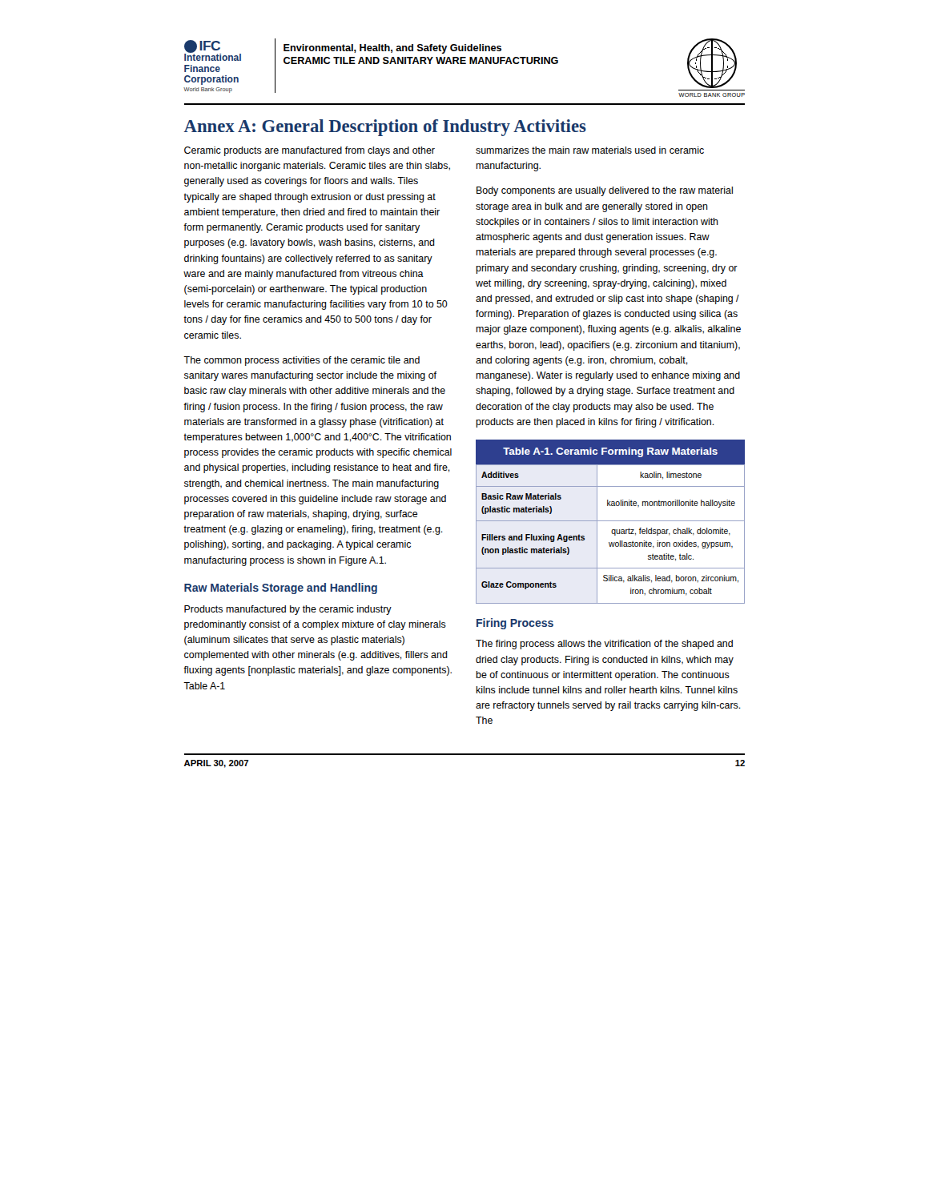IFC
International
Finance
Corporation
World Bank Group
Environmental, Health, and Safety Guidelines
CERAMIC TILE AND SANITARY WARE MANUFACTURING
WORLD BANK GROUP
Annex A: General Description of Industry Activities
Ceramic products are manufactured from clays and other non-metallic inorganic materials. Ceramic tiles are thin slabs, generally used as coverings for floors and walls. Tiles typically are shaped through extrusion or dust pressing at ambient temperature, then dried and fired to maintain their form permanently. Ceramic products used for sanitary purposes (e.g. lavatory bowls, wash basins, cisterns, and drinking fountains) are collectively referred to as sanitary ware and are mainly manufactured from vitreous china (semi-porcelain) or earthenware. The typical production levels for ceramic manufacturing facilities vary from 10 to 50 tons / day for fine ceramics and 450 to 500 tons / day for ceramic tiles.
The common process activities of the ceramic tile and sanitary wares manufacturing sector include the mixing of basic raw clay minerals with other additive minerals and the firing / fusion process. In the firing / fusion process, the raw materials are transformed in a glassy phase (vitrification) at temperatures between 1,000°C and 1,400°C. The vitrification process provides the ceramic products with specific chemical and physical properties, including resistance to heat and fire, strength, and chemical inertness. The main manufacturing processes covered in this guideline include raw storage and preparation of raw materials, shaping, drying, surface treatment (e.g. glazing or enameling), firing, treatment (e.g. polishing), sorting, and packaging. A typical ceramic manufacturing process is shown in Figure A.1.
Raw Materials Storage and Handling
Products manufactured by the ceramic industry predominantly consist of a complex mixture of clay minerals (aluminum silicates that serve as plastic materials) complemented with other minerals (e.g. additives, fillers and fluxing agents [nonplastic materials], and glaze components). Table A-1
summarizes the main raw materials used in ceramic manufacturing.
Body components are usually delivered to the raw material storage area in bulk and are generally stored in open stockpiles or in containers / silos to limit interaction with atmospheric agents and dust generation issues. Raw materials are prepared through several processes (e.g. primary and secondary crushing, grinding, screening, dry or wet milling, dry screening, spray-drying, calcining), mixed and pressed, and extruded or slip cast into shape (shaping / forming). Preparation of glazes is conducted using silica (as major glaze component), fluxing agents (e.g. alkalis, alkaline earths, boron, lead), opacifiers (e.g. zirconium and titanium), and coloring agents (e.g. iron, chromium, cobalt, manganese). Water is regularly used to enhance mixing and shaping, followed by a drying stage. Surface treatment and decoration of the clay products may also be used. The products are then placed in kilns for firing / vitrification.
Table A-1. Ceramic Forming Raw Materials
| Additives | kaolin, limestone |
| Basic Raw Materials (plastic materials) | kaolinite, montmorillonite halloysite |
| Fillers and Fluxing Agents (non plastic materials) | quartz, feldspar, chalk, dolomite, wollastonite, iron oxides, gypsum, steatite, talc. |
| Glaze Components | Silica, alkalis, lead, boron, zirconium, iron, chromium, cobalt |
Firing Process
The firing process allows the vitrification of the shaped and dried clay products. Firing is conducted in kilns, which may be of continuous or intermittent operation. The continuous kilns include tunnel kilns and roller hearth kilns. Tunnel kilns are refractory tunnels served by rail tracks carrying kiln-cars. The
APRIL 30, 2007
12